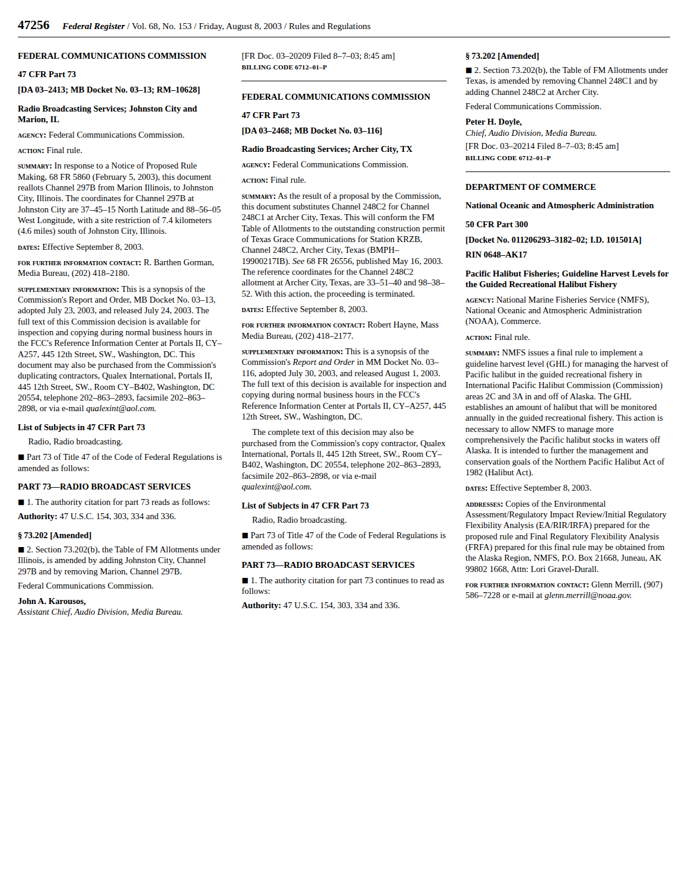47256
Federal Register / Vol. 68, No. 153 / Friday, August 8, 2003 / Rules and Regulations
FEDERAL COMMUNICATIONS COMMISSION
47 CFR Part 73
[DA 03–2413; MB Docket No. 03–13; RM–10628]
Radio Broadcasting Services; Johnston City and Marion, IL
agency: Federal Communications Commission.
action: Final rule.
summary: In response to a Notice of Proposed Rule Making, 68 FR 5860 (February 5, 2003), this document reallots Channel 297B from Marion Illinois, to Johnston City, Illinois. The coordinates for Channel 297B at Johnston City are 37–45–15 North Latitude and 88–56–05 West Longitude, with a site restriction of 7.4 kilometers (4.6 miles) south of Johnston City, Illinois.
dates: Effective September 8, 2003.
for further information contact: R. Barthen Gorman, Media Bureau, (202) 418–2180.
supplementary information: This is a synopsis of the Commission's Report and Order, MB Docket No. 03–13, adopted July 23, 2003, and released July 24, 2003. The full text of this Commission decision is available for inspection and copying during normal business hours in the FCC's Reference Information Center at Portals II, CY–A257, 445 12th Street, SW., Washington, DC. This document may also be purchased from the Commission's duplicating contractors, Qualex International, Portals II, 445 12th Street, SW., Room CY–B402, Washington, DC 20554, telephone 202–863–2893, facsimile 202–863–2898, or via e-mail qualexint@aol.com.
List of Subjects in 47 CFR Part 73
Radio, Radio broadcasting.
■ Part 73 of Title 47 of the Code of Federal Regulations is amended as follows:
PART 73—RADIO BROADCAST SERVICES
■ 1. The authority citation for part 73 reads as follows:
Authority: 47 U.S.C. 154, 303, 334 and 336.
§ 73.202 [Amended]
■ 2. Section 73.202(b), the Table of FM Allotments under Illinois, is amended by adding Johnston City, Channel 297B and by removing Marion, Channel 297B.
Federal Communications Commission.
John A. Karousos,
Assistant Chief, Audio Division, Media Bureau.
[FR Doc. 03–20209 Filed 8–7–03; 8:45 am]
BILLING CODE 6712–01–P
FEDERAL COMMUNICATIONS COMMISSION
47 CFR Part 73
[DA 03–2468; MB Docket No. 03–116]
Radio Broadcasting Services; Archer City, TX
agency: Federal Communications Commission.
action: Final rule.
summary: As the result of a proposal by the Commission, this document substitutes Channel 248C2 for Channel 248C1 at Archer City, Texas. This will conform the FM Table of Allotments to the outstanding construction permit of Texas Grace Communications for Station KRZB, Channel 248C2, Archer City, Texas (BMPH–19900217IB). See 68 FR 26556, published May 16, 2003. The reference coordinates for the Channel 248C2 allotment at Archer City, Texas, are 33–51–40 and 98–38–52. With this action, the proceeding is terminated.
dates: Effective September 8, 2003.
for further information contact: Robert Hayne, Mass Media Bureau, (202) 418–2177.
supplementary information: This is a synopsis of the Commission's Report and Order in MM Docket No. 03–116, adopted July 30, 2003, and released August 1, 2003. The full text of this decision is available for inspection and copying during normal business hours in the FCC's Reference Information Center at Portals II, CY–A257, 445 12th Street, SW., Washington, DC.
The complete text of this decision may also be purchased from the Commission's copy contractor, Qualex International, Portals ll, 445 12th Street, SW., Room CY–B402, Washington, DC 20554, telephone 202–863–2893, facsimile 202–863–2898, or via e-mail qualexint@aol.com.
List of Subjects in 47 CFR Part 73
Radio, Radio broadcasting.
■ Part 73 of Title 47 of the Code of Federal Regulations is amended as follows:
PART 73—RADIO BROADCAST SERVICES
■ 1. The authority citation for part 73 continues to read as follows:
Authority: 47 U.S.C. 154, 303, 334 and 336.
§ 73.202 [Amended]
■ 2. Section 73.202(b), the Table of FM Allotments under Texas, is amended by removing Channel 248C1 and by adding Channel 248C2 at Archer City.
Federal Communications Commission.
Peter H. Doyle,
Chief, Audio Division, Media Bureau.
[FR Doc. 03–20214 Filed 8–7–03; 8:45 am]
BILLING CODE 6712–01–P
DEPARTMENT OF COMMERCE
National Oceanic and Atmospheric Administration
50 CFR Part 300
[Docket No. 011206293–3182–02; I.D. 101501A]
RIN 0648–AK17
Pacific Halibut Fisheries; Guideline Harvest Levels for the Guided Recreational Halibut Fishery
agency: National Marine Fisheries Service (NMFS), National Oceanic and Atmospheric Administration (NOAA), Commerce.
action: Final rule.
summary: NMFS issues a final rule to implement a guideline harvest level (GHL) for managing the harvest of Pacific halibut in the guided recreational fishery in International Pacific Halibut Commission (Commission) areas 2C and 3A in and off of Alaska. The GHL establishes an amount of halibut that will be monitored annually in the guided recreational fishery. This action is necessary to allow NMFS to manage more comprehensively the Pacific halibut stocks in waters off Alaska. It is intended to further the management and conservation goals of the Northern Pacific Halibut Act of 1982 (Halibut Act).
dates: Effective September 8, 2003.
addresses: Copies of the Environmental Assessment/Regulatory Impact Review/Initial Regulatory Flexibility Analysis (EA/RIR/IRFA) prepared for the proposed rule and Final Regulatory Flexibility Analysis (FRFA) prepared for this final rule may be obtained from the Alaska Region, NMFS, P.O. Box 21668, Juneau, AK 99802 1668, Attn: Lori Gravel-Durall.
for further information contact: Glenn Merrill, (907) 586–7228 or e-mail at glenn.merrill@noaa.gov.